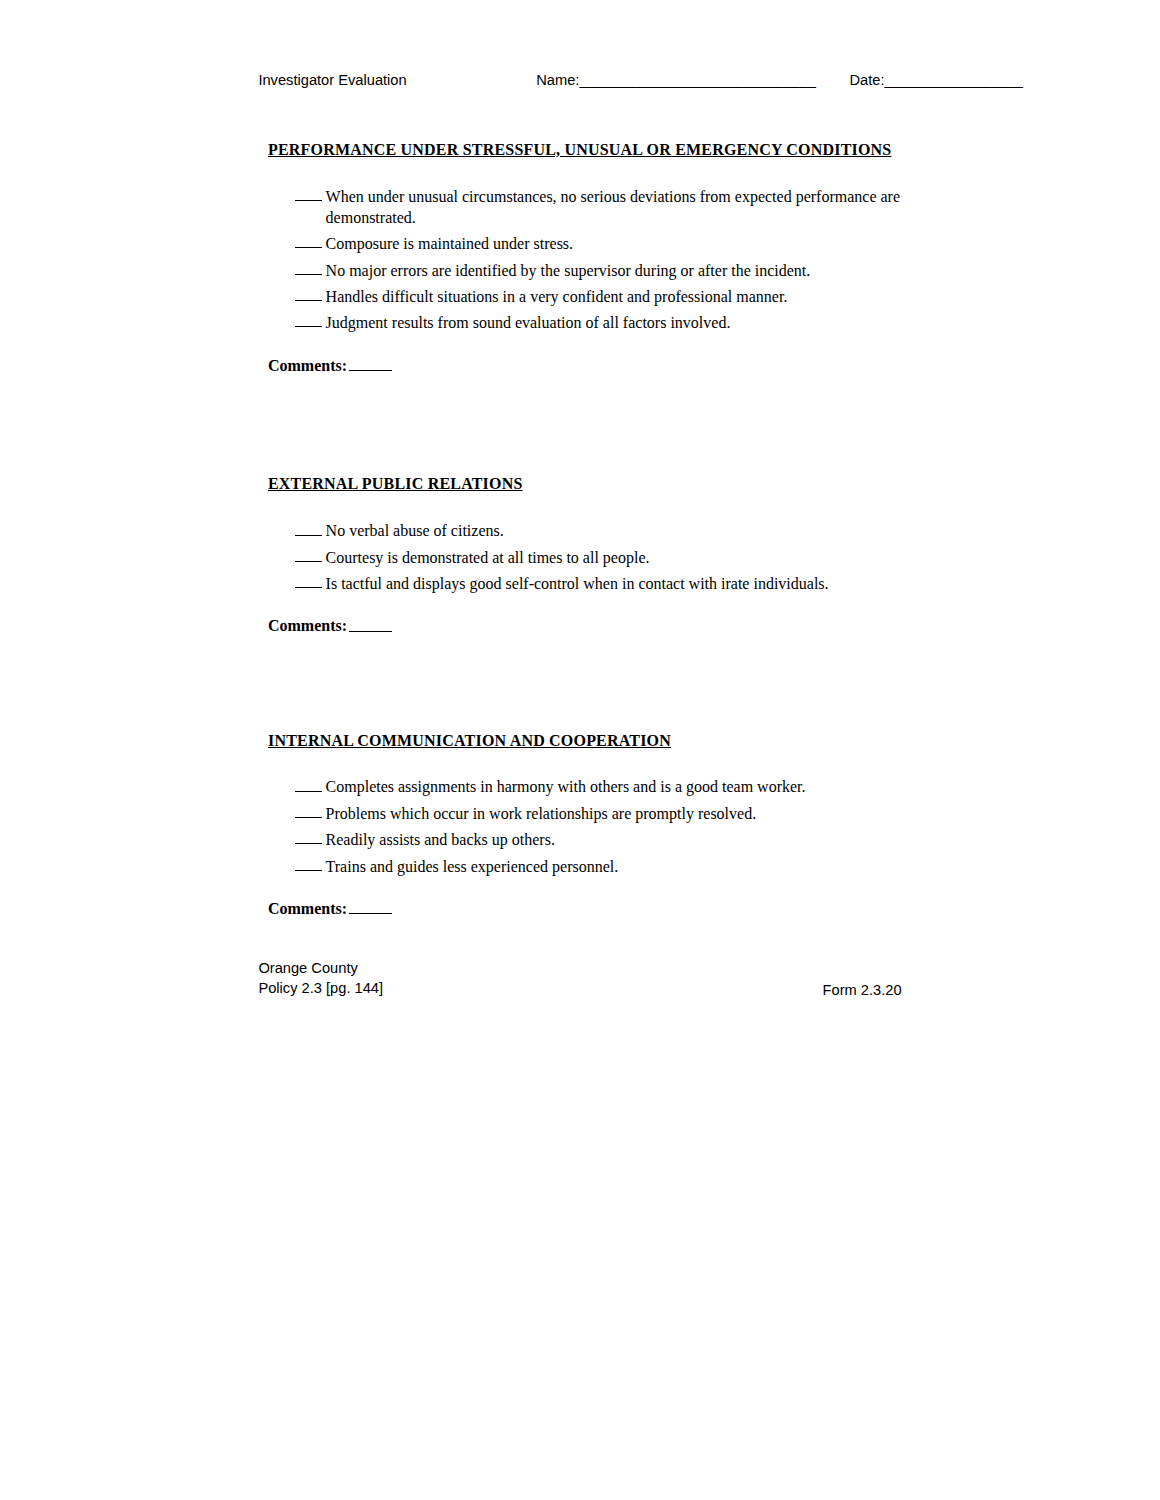Investigator Evaluation Name:_____________________________ Date:_________________
PERFORMANCE UNDER STRESSFUL, UNUSUAL OR EMERGENCY CONDITIONS
When under unusual circumstances, no serious deviations from expected performance are demonstrated.
Composure is maintained under stress.
No major errors are identified by the supervisor during or after the incident.
Handles difficult situations in a very confident and professional manner.
Judgment results from sound evaluation of all factors involved.
Comments:
EXTERNAL PUBLIC RELATIONS
No verbal abuse of citizens.
Courtesy is demonstrated at all times to all people.
Is tactful and displays good self-control when in contact with irate individuals.
Comments:
INTERNAL COMMUNICATION AND COOPERATION
Completes assignments in harmony with others and is a good team worker.
Problems which occur in work relationships are promptly resolved.
Readily assists and backs up others.
Trains and guides less experienced personnel.
Comments:
Orange County
Policy 2.3 [pg. 144]
Form 2.3.20